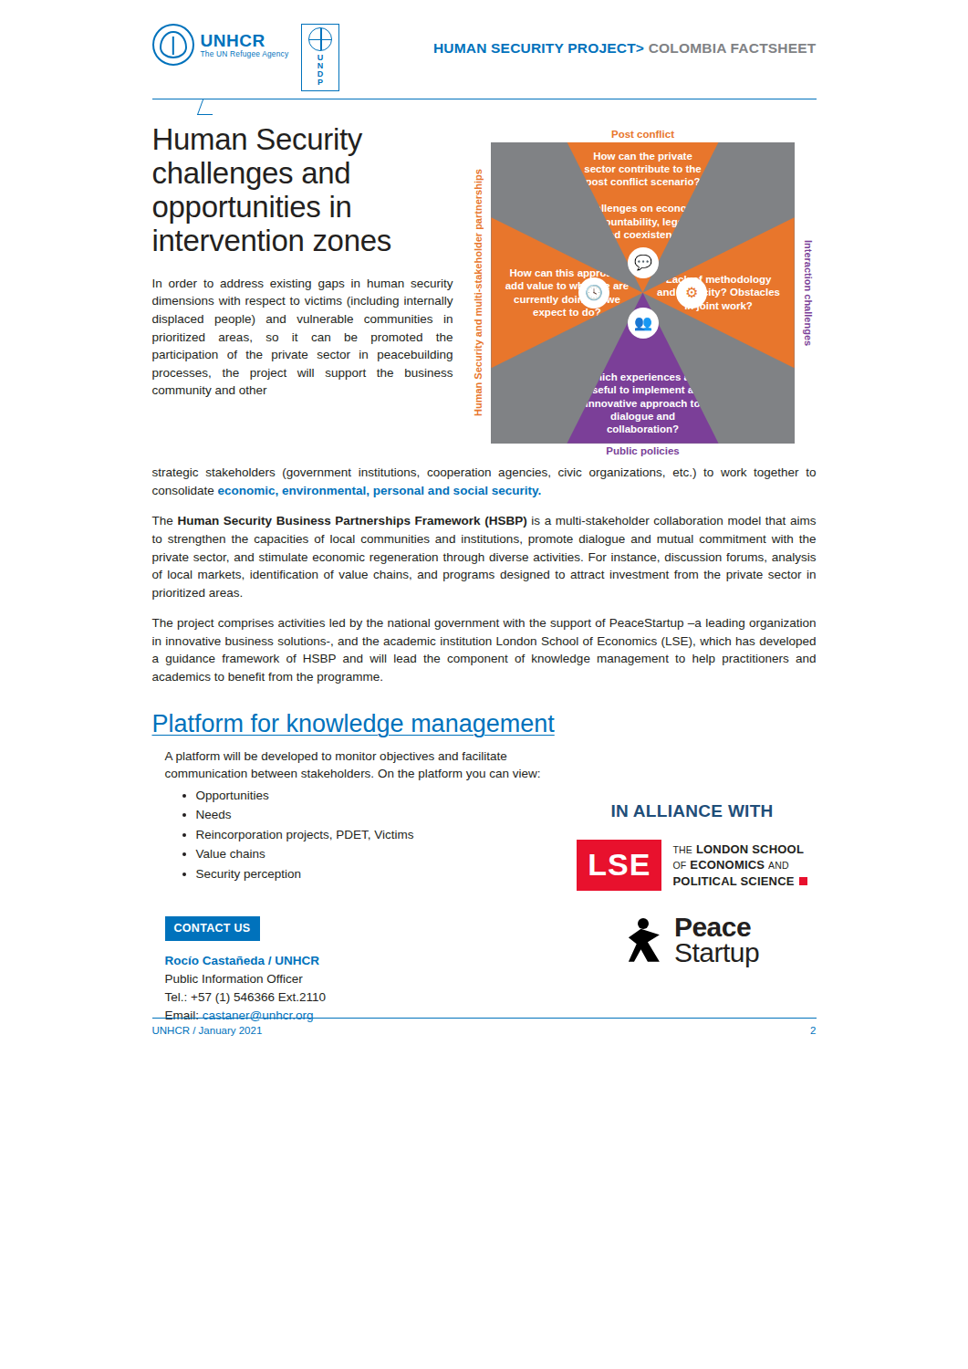UNHCR The UN Refugee Agency
UNDP
HUMAN SECURITY PROJECT> COLOMBIA FACTSHEET
Human Security challenges and opportunities in intervention zones
In order to address existing gaps in human security dimensions with respect to victims (including internally displaced people) and vulnerable communities in prioritized areas, so it can be promoted the participation of the private sector in peacebuilding processes, the project will support the business community and other
Post conflict
Human Security and multi-stakeholder partnerships
How can the private sector contribute to the post conflict scenario?
Challenges on economy, accountability, legality and coexistence
How can this approach add value to what we are currently doing or we expect to do?
Lack of methodology and capacity? Obstacles in joint work?
Which experiences are useful to implement an innovative approach to dialogue and collaboration?
💬
🕓
⚙
👥
Interaction challenges
Public policies
strategic stakeholders (government institutions, cooperation agencies, civic organizations, etc.) to work together to consolidate economic, environmental, personal and social security.
The Human Security Business Partnerships Framework (HSBP) is a multi-stakeholder collaboration model that aims to strengthen the capacities of local communities and institutions, promote dialogue and mutual commitment with the private sector, and stimulate economic regeneration through diverse activities. For instance, discussion forums, analysis of local markets, identification of value chains, and programs designed to attract investment from the private sector in prioritized areas.
The project comprises activities led by the national government with the support of PeaceStartup –a leading organization in innovative business solutions-, and the academic institution London School of Economics (LSE), which has developed a guidance framework of HSBP and will lead the component of knowledge management to help practitioners and academics to benefit from the programme.
Platform for knowledge management
A platform will be developed to monitor objectives and facilitate communication between stakeholders. On the platform you can view:
Opportunities
Needs
Reincorporation projects, PDET, Victims
Value chains
Security perception
CONTACT US
Rocío Castañeda / UNHCR
Public Information Officer
Tel.: +57 (1) 546366 Ext.2110
Email: castaner@unhcr.org
IN ALLIANCE WITH
LSE
THE LONDON SCHOOL
OF ECONOMICS AND
POLITICAL SCIENCE
Peace
Startup
UNHCR / January 2021
2